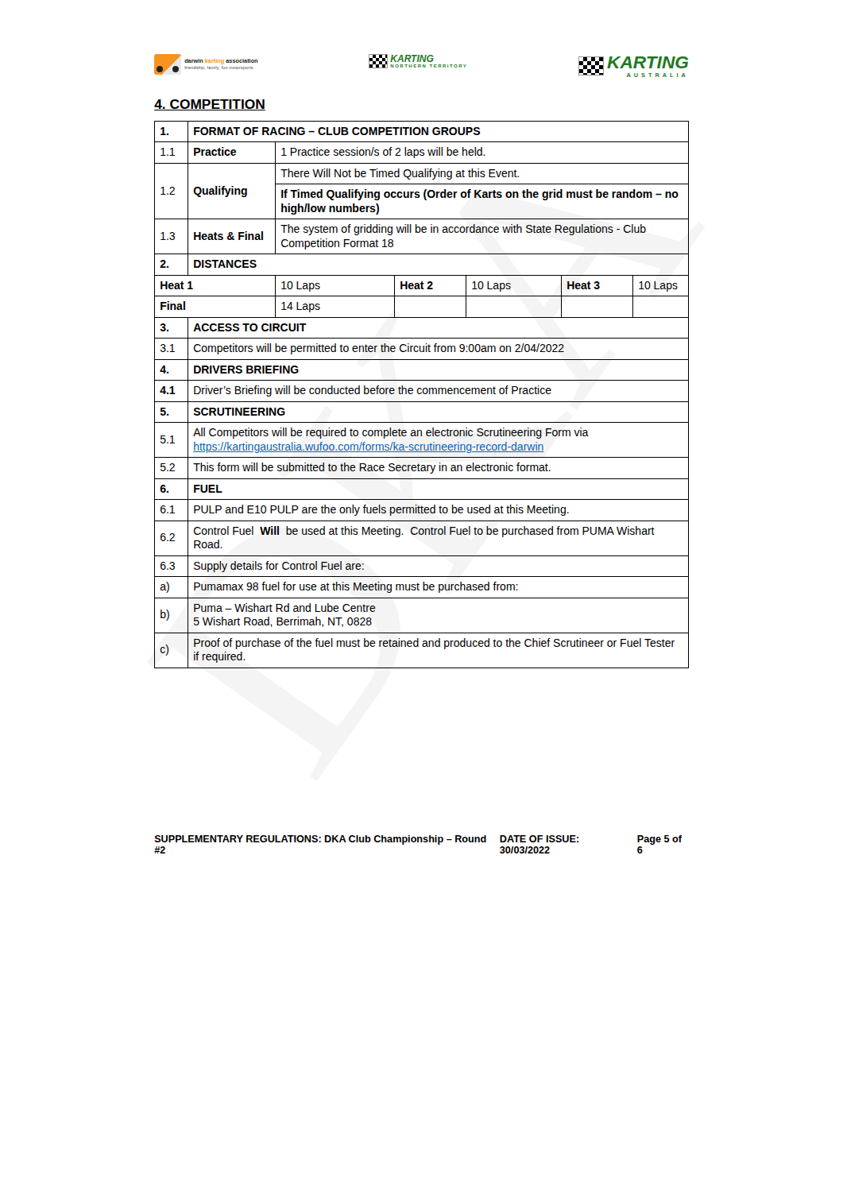DKA
darwin karting association
friendship, family, fun motorsports
KARTING
NORTHERN TERRITORY
KARTING
AUSTRALIA
4. COMPETITION
| 1. | FORMAT OF RACING – CLUB COMPETITION GROUPS |
| 1.1 | Practice | 1 Practice session/s of 2 laps will be held. |
| 1.2 | Qualifying | There Will Not be Timed Qualifying at this Event. |
| If Timed Qualifying occurs (Order of Karts on the grid must be random – no high/low numbers) |
| 1.3 | Heats & Final | The system of gridding will be in accordance with State Regulations - Club Competition Format 18 |
| 2. | DISTANCES |
| Heat 1 | 10 Laps | Heat 2 | 10 Laps | Heat 3 | 10 Laps |
| Final | 14 Laps | | | | |
| 3. | ACCESS TO CIRCUIT |
| 3.1 | Competitors will be permitted to enter the Circuit from 9:00am on 2/04/2022 |
| 4. | DRIVERS BRIEFING |
| 4.1 | Driver’s Briefing will be conducted before the commencement of Practice |
| 5. | SCRUTINEERING |
| 5.1 | All Competitors will be required to complete an electronic Scrutineering Form via https://kartingaustralia.wufoo.com/forms/ka-scrutineering-record-darwin |
| 5.2 | This form will be submitted to the Race Secretary in an electronic format. |
| 6. | FUEL |
| 6.1 | PULP and E10 PULP are the only fuels permitted to be used at this Meeting. |
| 6.2 | Control Fuel Will be used at this Meeting. Control Fuel to be purchased from PUMA Wishart Road. |
| 6.3 | Supply details for Control Fuel are: |
| a) | Pumamax 98 fuel for use at this Meeting must be purchased from: |
| b) | Puma – Wishart Rd and Lube Centre 5 Wishart Road, Berrimah, NT, 0828 |
| c) | Proof of purchase of the fuel must be retained and produced to the Chief Scrutineer or Fuel Tester if required. |
SUPPLEMENTARY REGULATIONS: DKA Club Championship – Round #2 DATE OF ISSUE: 30/03/2022 Page 5 of 6